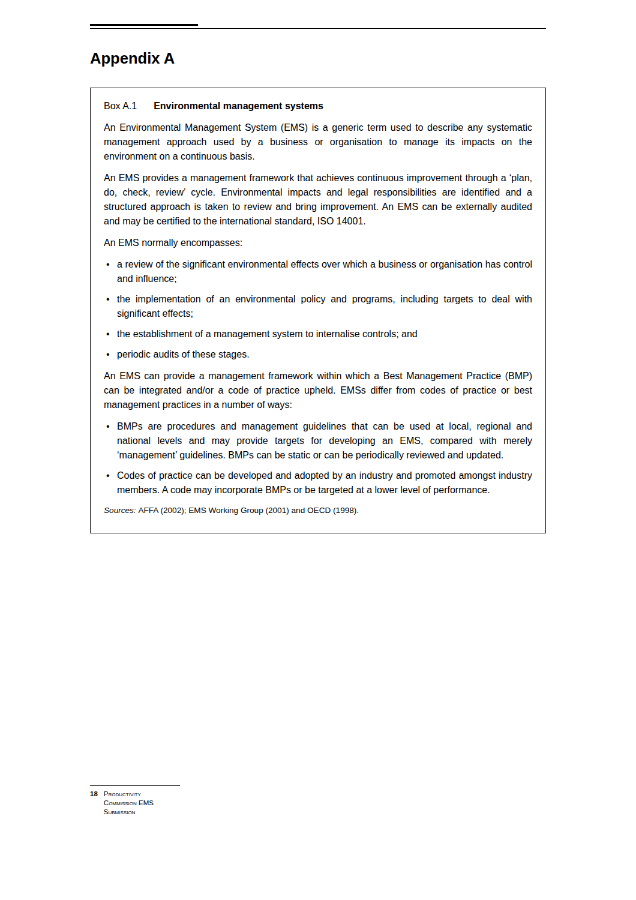Appendix A
Box A.1 Environmental management systems
An Environmental Management System (EMS) is a generic term used to describe any systematic management approach used by a business or organisation to manage its impacts on the environment on a continuous basis.
An EMS provides a management framework that achieves continuous improvement through a ‘plan, do, check, review’ cycle. Environmental impacts and legal responsibilities are identified and a structured approach is taken to review and bring improvement. An EMS can be externally audited and may be certified to the international standard, ISO 14001.
An EMS normally encompasses:
a review of the significant environmental effects over which a business or organisation has control and influence;
the implementation of an environmental policy and programs, including targets to deal with significant effects;
the establishment of a management system to internalise controls; and
periodic audits of these stages.
An EMS can provide a management framework within which a Best Management Practice (BMP) can be integrated and/or a code of practice upheld. EMSs differ from codes of practice or best management practices in a number of ways:
BMPs are procedures and management guidelines that can be used at local, regional and national levels and may provide targets for developing an EMS, compared with merely ‘management’ guidelines. BMPs can be static or can be periodically reviewed and updated.
Codes of practice can be developed and adopted by an industry and promoted amongst industry members. A code may incorporate BMPs or be targeted at a lower level of performance.
Sources: AFFA (2002); EMS Working Group (2001) and OECD (1998).
18 Productivity
Commission EMS
Submission